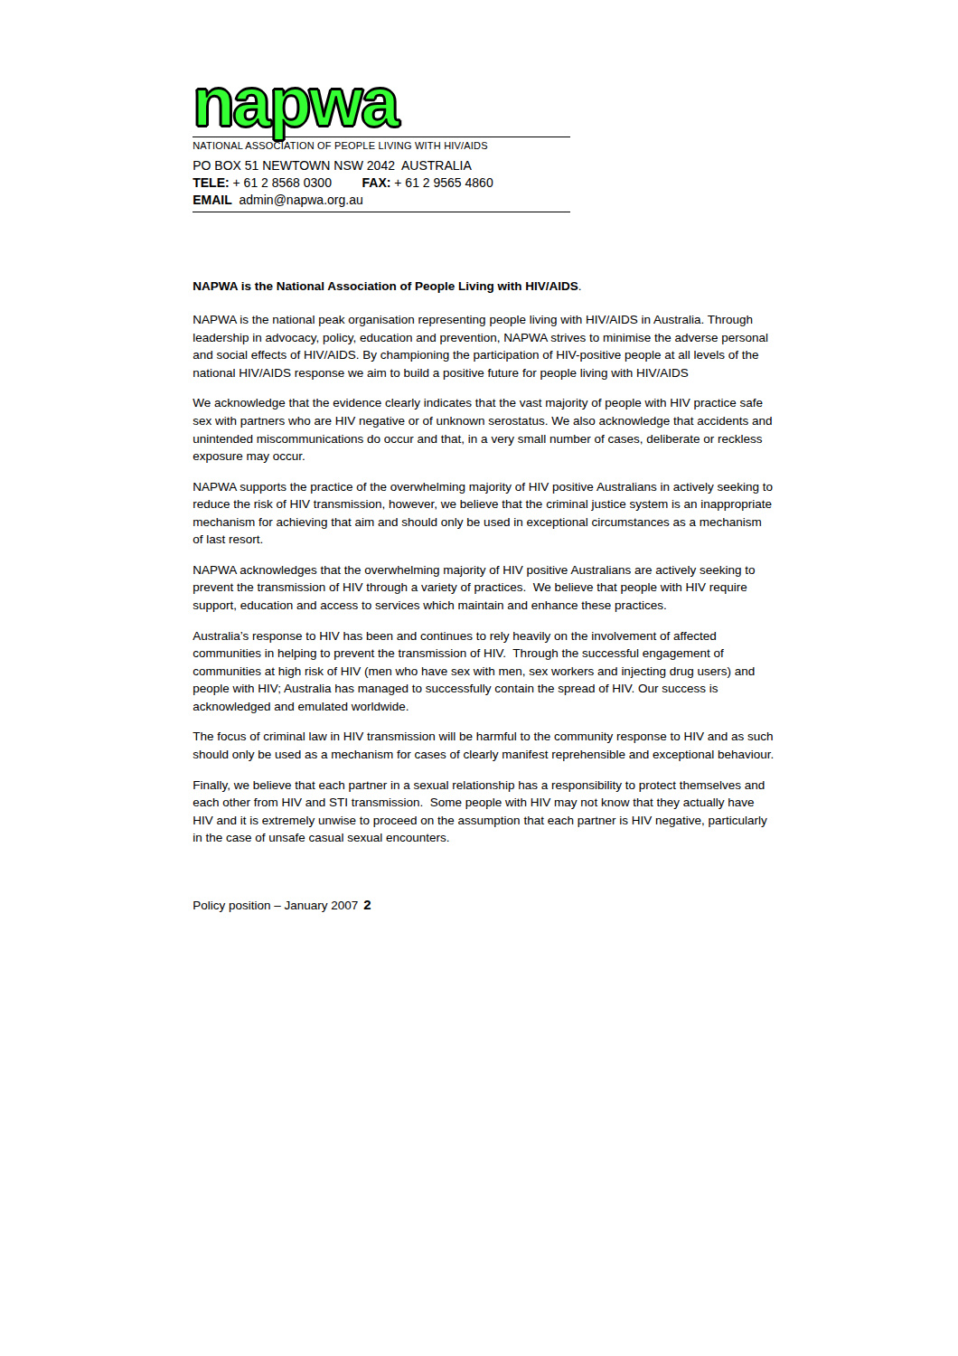napwa
NATIONAL ASSOCIATION OF PEOPLE LIVING WITH HIV/AIDS
PO BOX 51 NEWTOWN NSW 2042 AUSTRALIA
TELE: + 61 2 8568 0300 FAX: + 61 2 9565 4860
EMAIL admin@napwa.org.au
NAPWA is the National Association of People Living with HIV/AIDS.
NAPWA is the national peak organisation representing people living with HIV/AIDS in Australia. Through leadership in advocacy, policy, education and prevention, NAPWA strives to minimise the adverse personal and social effects of HIV/AIDS. By championing the participation of HIV-positive people at all levels of the national HIV/AIDS response we aim to build a positive future for people living with HIV/AIDS
We acknowledge that the evidence clearly indicates that the vast majority of people with HIV practice safe sex with partners who are HIV negative or of unknown serostatus. We also acknowledge that accidents and unintended miscommunications do occur and that, in a very small number of cases, deliberate or reckless exposure may occur.
NAPWA supports the practice of the overwhelming majority of HIV positive Australians in actively seeking to reduce the risk of HIV transmission, however, we believe that the criminal justice system is an inappropriate mechanism for achieving that aim and should only be used in exceptional circumstances as a mechanism of last resort.
NAPWA acknowledges that the overwhelming majority of HIV positive Australians are actively seeking to prevent the transmission of HIV through a variety of practices. We believe that people with HIV require support, education and access to services which maintain and enhance these practices.
Australia’s response to HIV has been and continues to rely heavily on the involvement of affected communities in helping to prevent the transmission of HIV. Through the successful engagement of communities at high risk of HIV (men who have sex with men, sex workers and injecting drug users) and people with HIV; Australia has managed to successfully contain the spread of HIV. Our success is acknowledged and emulated worldwide.
The focus of criminal law in HIV transmission will be harmful to the community response to HIV and as such should only be used as a mechanism for cases of clearly manifest reprehensible and exceptional behaviour.
Finally, we believe that each partner in a sexual relationship has a responsibility to protect themselves and each other from HIV and STI transmission. Some people with HIV may not know that they actually have HIV and it is extremely unwise to proceed on the assumption that each partner is HIV negative, particularly in the case of unsafe casual sexual encounters.
Policy position – January 20072